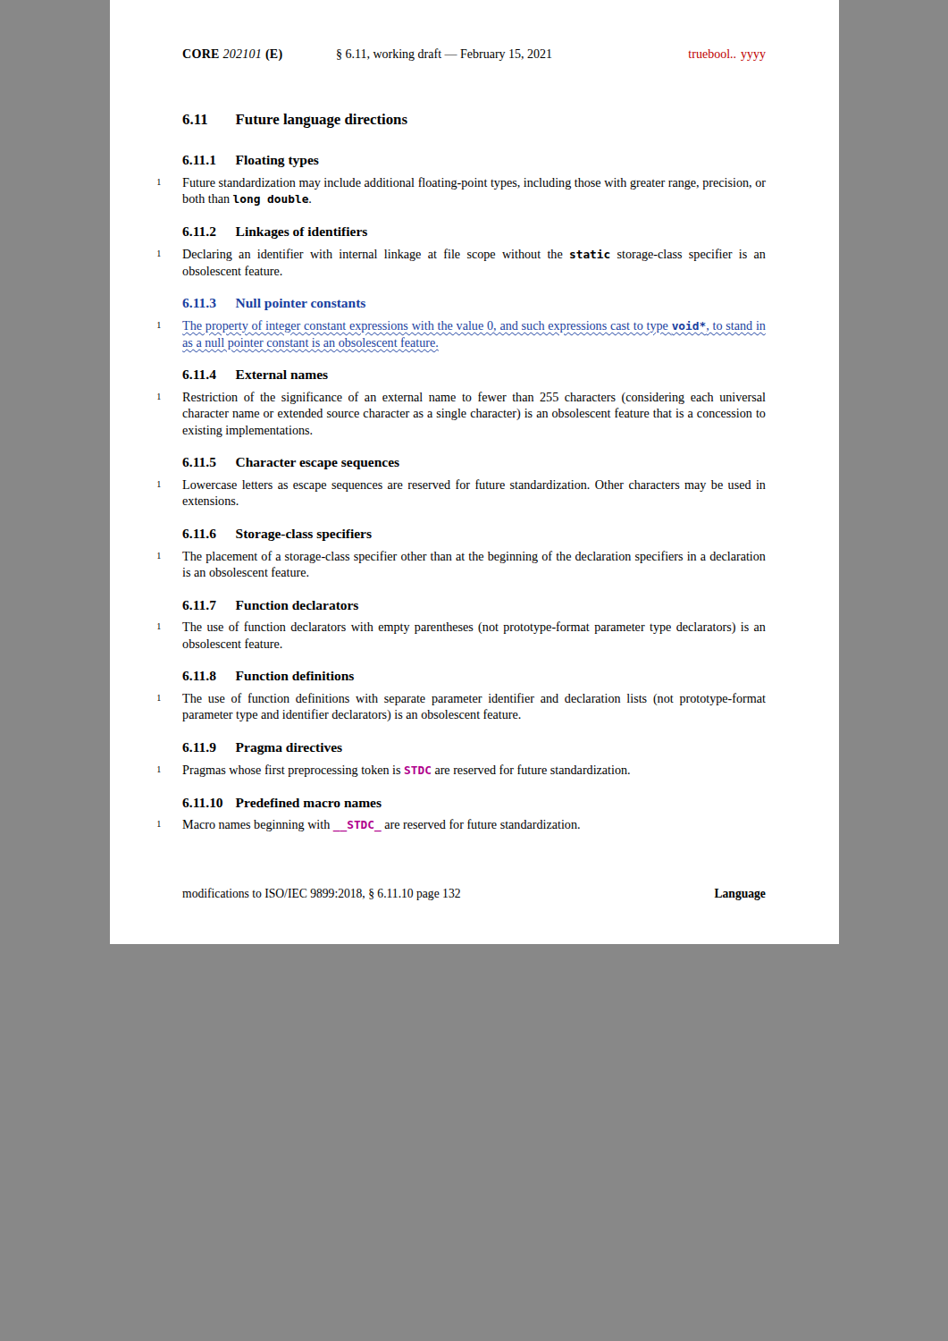CORE 202101 (E) § 6.11, working draft — February 15, 2021 truebool.. yyyy
6.11 Future language directions
6.11.1 Floating types
1 Future standardization may include additional floating-point types, including those with greater range, precision, or both than long double.
6.11.2 Linkages of identifiers
1 Declaring an identifier with internal linkage at file scope without the static storage-class specifier is an obsolescent feature.
6.11.3 Null pointer constants
1 The property of integer constant expressions with the value 0, and such expressions cast to type void*, to stand in as a null pointer constant is an obsolescent feature.
6.11.4 External names
1 Restriction of the significance of an external name to fewer than 255 characters (considering each universal character name or extended source character as a single character) is an obsolescent feature that is a concession to existing implementations.
6.11.5 Character escape sequences
1 Lowercase letters as escape sequences are reserved for future standardization. Other characters may be used in extensions.
6.11.6 Storage-class specifiers
1 The placement of a storage-class specifier other than at the beginning of the declaration specifiers in a declaration is an obsolescent feature.
6.11.7 Function declarators
1 The use of function declarators with empty parentheses (not prototype-format parameter type declarators) is an obsolescent feature.
6.11.8 Function definitions
1 The use of function definitions with separate parameter identifier and declaration lists (not prototype-format parameter type and identifier declarators) is an obsolescent feature.
6.11.9 Pragma directives
1 Pragmas whose first preprocessing token is STDC are reserved for future standardization.
6.11.10 Predefined macro names
1 Macro names beginning with __STDC_ are reserved for future standardization.
modifications to ISO/IEC 9899:2018, § 6.11.10 page 132 Language